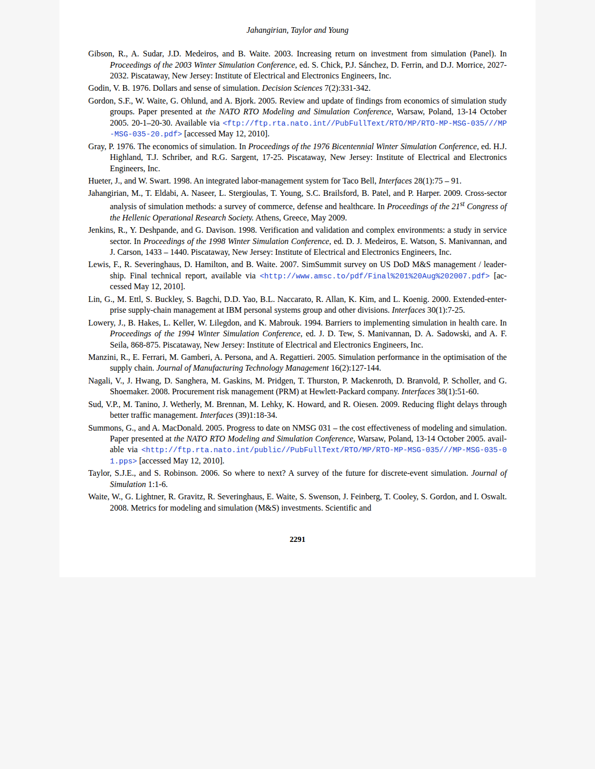Jahangirian, Taylor and Young
Gibson, R., A. Sudar, J.D. Medeiros, and B. Waite. 2003. Increasing return on investment from simulation (Panel). In Proceedings of the 2003 Winter Simulation Conference, ed. S. Chick, P.J. Sánchez, D. Ferrin, and D.J. Morrice, 2027-2032. Piscataway, New Jersey: Institute of Electrical and Electronics Engineers, Inc.
Godin, V. B. 1976. Dollars and sense of simulation. Decision Sciences 7(2):331-342.
Gordon, S.F., W. Waite, G. Ohlund, and A. Bjork. 2005. Review and update of findings from economics of simulation study groups. Paper presented at the NATO RTO Modeling and Simulation Conference, Warsaw, Poland, 13-14 October 2005. 20-1–20-30. Available via <ftp://ftp.rta.nato.int//PubFullText/RTO/MP/RTO-MP-MSG-035///MP-MSG-035-20.pdf> [accessed May 12, 2010].
Gray, P. 1976. The economics of simulation. In Proceedings of the 1976 Bicentennial Winter Simulation Conference, ed. H.J. Highland, T.J. Schriber, and R.G. Sargent, 17-25. Piscataway, New Jersey: Institute of Electrical and Electronics Engineers, Inc.
Hueter, J., and W. Swart. 1998. An integrated labor-management system for Taco Bell, Interfaces 28(1):75 – 91.
Jahangirian, M., T. Eldabi, A. Naseer, L. Stergioulas, T. Young, S.C. Brailsford, B. Patel, and P. Harper. 2009. Cross-sector analysis of simulation methods: a survey of commerce, defense and healthcare. In Proceedings of the 21st Congress of the Hellenic Operational Research Society. Athens, Greece, May 2009.
Jenkins, R., Y. Deshpande, and G. Davison. 1998. Verification and validation and complex environments: a study in service sector. In Proceedings of the 1998 Winter Simulation Conference, ed. D. J. Medeiros, E. Watson, S. Manivannan, and J. Carson, 1433 – 1440. Piscataway, New Jersey: Institute of Electrical and Electronics Engineers, Inc.
Lewis, F., R. Severinghaus, D. Hamilton, and B. Waite. 2007. SimSummit survey on US DoD M&S management / leadership. Final technical report, available via <http://www.amsc.to/pdf/Final%201%20Aug%202007.pdf> [accessed May 12, 2010].
Lin, G., M. Ettl, S. Buckley, S. Bagchi, D.D. Yao, B.L. Naccarato, R. Allan, K. Kim, and L. Koenig. 2000. Extended-enterprise supply-chain management at IBM personal systems group and other divisions. Interfaces 30(1):7-25.
Lowery, J., B. Hakes, L. Keller, W. Lilegdon, and K. Mabrouk. 1994. Barriers to implementing simulation in health care. In Proceedings of the 1994 Winter Simulation Conference, ed. J. D. Tew, S. Manivannan, D. A. Sadowski, and A. F. Seila, 868-875. Piscataway, New Jersey: Institute of Electrical and Electronics Engineers, Inc.
Manzini, R., E. Ferrari, M. Gamberi, A. Persona, and A. Regattieri. 2005. Simulation performance in the optimisation of the supply chain. Journal of Manufacturing Technology Management 16(2):127-144.
Nagali, V., J. Hwang, D. Sanghera, M. Gaskins, M. Pridgen, T. Thurston, P. Mackenroth, D. Branvold, P. Scholler, and G. Shoemaker. 2008. Procurement risk management (PRM) at Hewlett-Packard company. Interfaces 38(1):51-60.
Sud, V.P., M. Tanino, J. Wetherly, M. Brennan, M. Lehky, K. Howard, and R. Oiesen. 2009. Reducing flight delays through better traffic management. Interfaces (39)1:18-34.
Summons, G., and A. MacDonald. 2005. Progress to date on NMSG 031 – the cost effectiveness of modeling and simulation. Paper presented at the NATO RTO Modeling and Simulation Conference, Warsaw, Poland, 13-14 October 2005. available via <http://ftp.rta.nato.int/public//PubFullText/RTO/MP/RTO-MP-MSG-035///MP-MSG-035-01.pps> [accessed May 12, 2010].
Taylor, S.J.E., and S. Robinson. 2006. So where to next? A survey of the future for discrete-event simulation. Journal of Simulation 1:1-6.
Waite, W., G. Lightner, R. Gravitz, R. Severinghaus, E. Waite, S. Swenson, J. Feinberg, T. Cooley, S. Gordon, and I. Oswalt. 2008. Metrics for modeling and simulation (M&S) investments. Scientific and
2291